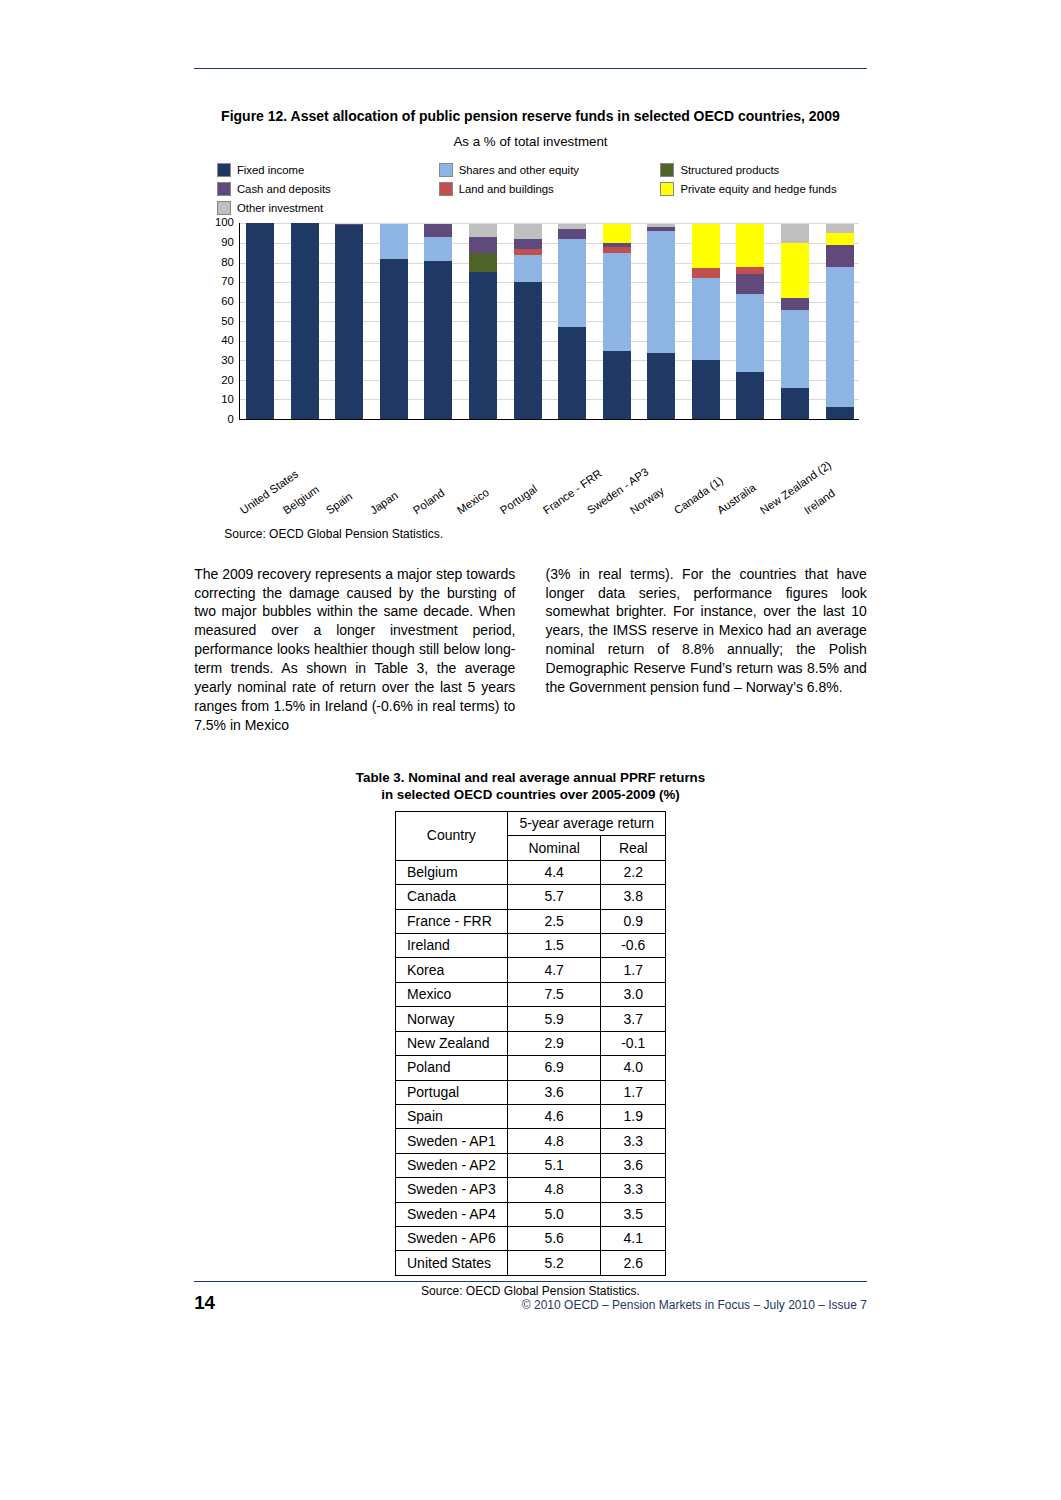Figure 12. Asset allocation of public pension reserve funds in selected OECD countries, 2009
As a % of total investment
Fixed income
Shares and other equity
Structured products
Cash and deposits
Land and buildings
Private equity and hedge funds
Other investment
100 90 80 70 60 50 40 30 20 10 0
United States
Belgium
Spain
Japan
Poland
Mexico
Portugal
France - FRR
Sweden - AP3
Norway
Canada (1)
Australia
New Zealand (2)
Ireland
Source: OECD Global Pension Statistics.
The 2009 recovery represents a major step towards correcting the damage caused by the bursting of two major bubbles within the same decade. When measured over a longer investment period, performance looks healthier though still below long-term trends. As shown in Table 3, the average yearly nominal rate of return over the last 5 years ranges from 1.5% in Ireland (-0.6% in real terms) to 7.5% in Mexico
(3% in real terms). For the countries that have longer data series, performance figures look somewhat brighter. For instance, over the last 10 years, the IMSS reserve in Mexico had an average nominal return of 8.8% annually; the Polish Demographic Reserve Fund’s return was 8.5% and the Government pension fund – Norway’s 6.8%.
Table 3. Nominal and real average annual PPRF returns
in selected OECD countries over 2005-2009 (%)
| Country | 5-year average return |
| --- | --- |
| Nominal | Real |
| Belgium | 4.4 | 2.2 |
| Canada | 5.7 | 3.8 |
| France - FRR | 2.5 | 0.9 |
| Ireland | 1.5 | -0.6 |
| Korea | 4.7 | 1.7 |
| Mexico | 7.5 | 3.0 |
| Norway | 5.9 | 3.7 |
| New Zealand | 2.9 | -0.1 |
| Poland | 6.9 | 4.0 |
| Portugal | 3.6 | 1.7 |
| Spain | 4.6 | 1.9 |
| Sweden - AP1 | 4.8 | 3.3 |
| Sweden - AP2 | 5.1 | 3.6 |
| Sweden - AP3 | 4.8 | 3.3 |
| Sweden - AP4 | 5.0 | 3.5 |
| Sweden - AP6 | 5.6 | 4.1 |
| United States | 5.2 | 2.6 |
Source: OECD Global Pension Statistics.
14
© 2010 OECD – Pension Markets in Focus – July 2010 – Issue 7